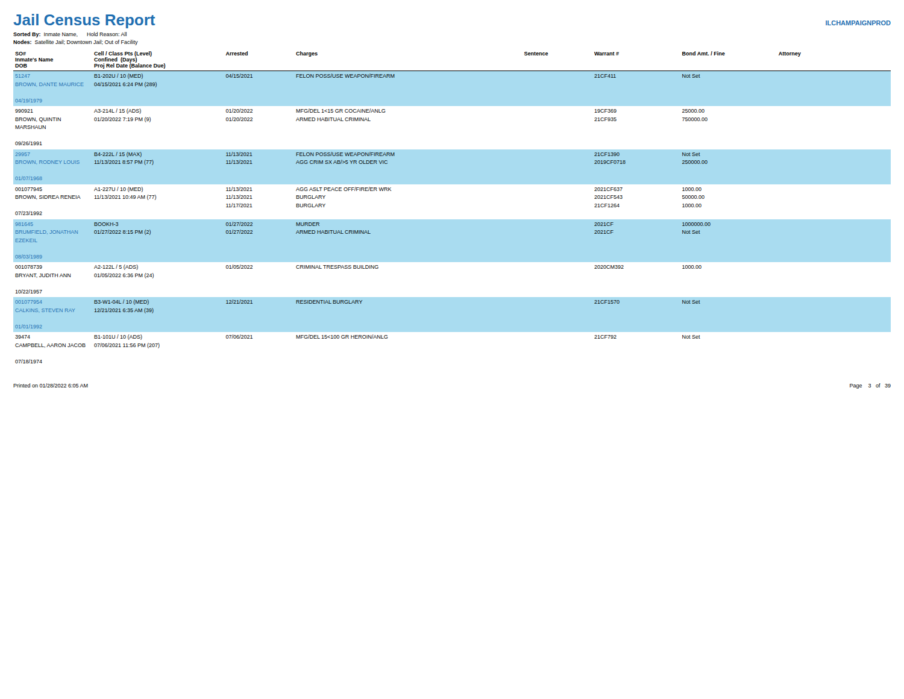ILCHAMPAIGNPROD
Jail Census Report
Sorted By: Inmate Name, Hold Reason: All
Nodes: Satellite Jail; Downtown Jail; Out of Facility
| SO# Inmate's Name DOB | Cell / Class Pts (Level) Confined (Days) Proj Rel Date (Balance Due) | Arrested | Charges | Sentence | Warrant # | Bond Amt. / Fine | Attorney |
| --- | --- | --- | --- | --- | --- | --- | --- |
| 51247 BROWN, DANTE MAURICE 04/19/1979 | B1-202U / 10 (MED) 04/15/2021 6:24 PM (289) | 04/15/2021 | FELON POSS/USE WEAPON/FIREARM | | 21CF411 | Not Set | |
| 990921 BROWN, QUINTIN MARSHAUN 09/26/1991 | A3-214L / 15 (ADS) 01/20/2022 7:19 PM (9) | 01/20/2022 01/20/2022 | MFG/DEL 1<15 GR COCAINE/ANLG ARMED HABITUAL CRIMINAL | | 19CF369 21CF935 | 25000.00 750000.00 | |
| 29957 BROWN, RODNEY LOUIS 01/07/1968 | B4-222L / 15 (MAX) 11/13/2021 8:57 PM (77) | 11/13/2021 11/13/2021 | FELON POSS/USE WEAPON/FIREARM AGG CRIM SX AB/>5 YR OLDER VIC | | 21CF1390 2019CF0718 | Not Set 250000.00 | |
| 001077945 BROWN, SIDREA RENEIA 07/23/1992 | A1-227U / 10 (MED) 11/13/2021 10:49 AM (77) | 11/13/2021 11/13/2021 11/17/2021 | AGG ASLT PEACE OFF/FIRE/ER WRK BURGLARY BURGLARY | | 2021CF637 2021CF543 21CF1264 | 1000.00 50000.00 1000.00 | |
| 981645 BRUMFIELD, JONATHAN EZEKEIL 08/03/1989 | BOOKH-3 01/27/2022 8:15 PM (2) | 01/27/2022 01/27/2022 | MURDER ARMED HABITUAL CRIMINAL | | 2021CF 2021CF | 1000000.00 Not Set | |
| 001078739 BRYANT, JUDITH ANN 10/22/1957 | A2-122L / 5 (ADS) 01/05/2022 6:36 PM (24) | 01/05/2022 | CRIMINAL TRESPASS BUILDING | | 2020CM392 | 1000.00 | |
| 001077954 CALKINS, STEVEN RAY 01/01/1992 | B3-W1-04L / 10 (MED) 12/21/2021 6:35 AM (39) | 12/21/2021 | RESIDENTIAL BURGLARY | | 21CF1570 | Not Set | |
| 39474 CAMPBELL, AARON JACOB 07/18/1974 | B1-101U / 10 (ADS) 07/06/2021 11:56 PM (207) | 07/06/2021 | MFG/DEL 15<100 GR HEROIN/ANLG | | 21CF792 | Not Set | |
Printed on 01/28/2022 6:05 AM
Page 3 of 39